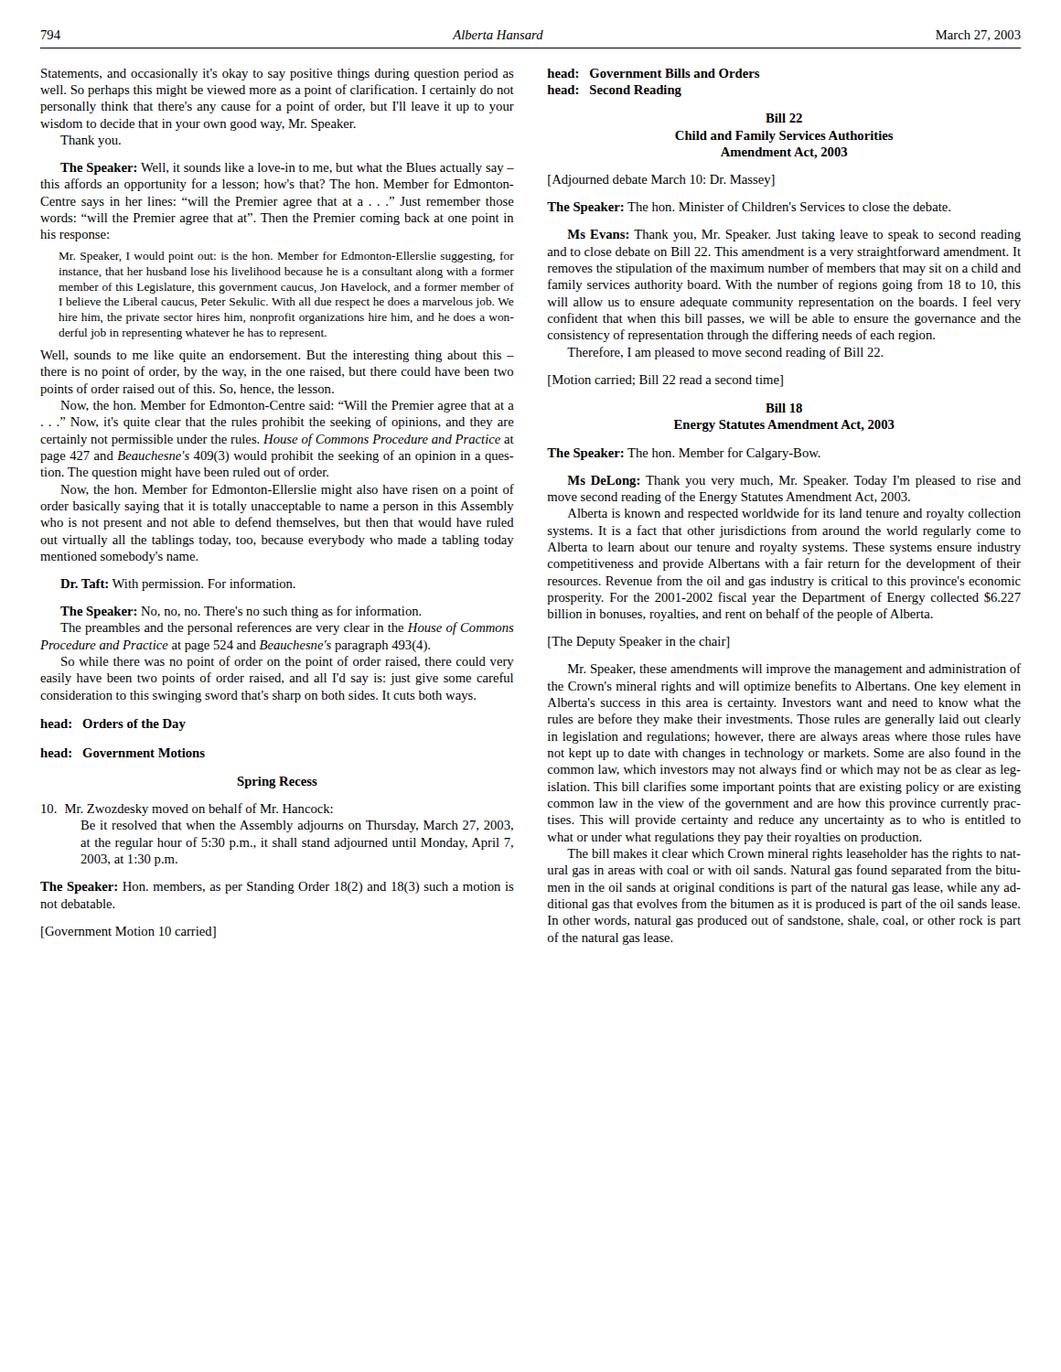794 Alberta Hansard March 27, 2003
Statements, and occasionally it's okay to say positive things during question period as well. So perhaps this might be viewed more as a point of clarification. I certainly do not personally think that there's any cause for a point of order, but I'll leave it up to your wisdom to decide that in your own good way, Mr. Speaker.
Thank you.
The Speaker: Well, it sounds like a love-in to me, but what the Blues actually say – this affords an opportunity for a lesson; how's that? The hon. Member for Edmonton-Centre says in her lines: “will the Premier agree that at a . . .” Just remember those words: “will the Premier agree that at”. Then the Premier coming back at one point in his response:
Mr. Speaker, I would point out: is the hon. Member for Edmonton-Ellerslie suggesting, for instance, that her husband lose his livelihood because he is a consultant along with a former member of this Legislature, this government caucus, Jon Havelock, and a former member of I believe the Liberal caucus, Peter Sekulic. With all due respect he does a marvelous job. We hire him, the private sector hires him, nonprofit organizations hire him, and he does a wonderful job in representing whatever he has to represent.
Well, sounds to me like quite an endorsement. But the interesting thing about this – there is no point of order, by the way, in the one raised, but there could have been two points of order raised out of this. So, hence, the lesson.
Now, the hon. Member for Edmonton-Centre said: “Will the Premier agree that at a . . .” Now, it's quite clear that the rules prohibit the seeking of opinions, and they are certainly not permissible under the rules. House of Commons Procedure and Practice at page 427 and Beauchesne's 409(3) would prohibit the seeking of an opinion in a question. The question might have been ruled out of order.
Now, the hon. Member for Edmonton-Ellerslie might also have risen on a point of order basically saying that it is totally unacceptable to name a person in this Assembly who is not present and not able to defend themselves, but then that would have ruled out virtually all the tablings today, too, because everybody who made a tabling today mentioned somebody's name.
Dr. Taft: With permission. For information.
The Speaker: No, no, no. There's no such thing as for information.
The preambles and the personal references are very clear in the House of Commons Procedure and Practice at page 524 and Beauchesne's paragraph 493(4).
So while there was no point of order on the point of order raised, there could very easily have been two points of order raised, and all I'd say is: just give some careful consideration to this swinging sword that's sharp on both sides. It cuts both ways.
head: Orders of the Day
head: Government Motions
Spring Recess
10. Mr. Zwozdesky moved on behalf of Mr. Hancock:
Be it resolved that when the Assembly adjourns on Thursday, March 27, 2003, at the regular hour of 5:30 p.m., it shall stand adjourned until Monday, April 7, 2003, at 1:30 p.m.
The Speaker: Hon. members, as per Standing Order 18(2) and 18(3) such a motion is not debatable.
[Government Motion 10 carried]
head: Government Bills and Orders
head: Second Reading
Bill 22 Child and Family Services Authorities
Amendment Act, 2003
[Adjourned debate March 10: Dr. Massey]
The Speaker: The hon. Minister of Children's Services to close the debate.
Ms Evans: Thank you, Mr. Speaker. Just taking leave to speak to second reading and to close debate on Bill 22. This amendment is a very straightforward amendment. It removes the stipulation of the maximum number of members that may sit on a child and family services authority board. With the number of regions going from 18 to 10, this will allow us to ensure adequate community representation on the boards. I feel very confident that when this bill passes, we will be able to ensure the governance and the consistency of representation through the differing needs of each region.
Therefore, I am pleased to move second reading of Bill 22.
[Motion carried; Bill 22 read a second time]
Bill 18 Energy Statutes Amendment Act, 2003
The Speaker: The hon. Member for Calgary-Bow.
Ms DeLong: Thank you very much, Mr. Speaker. Today I'm pleased to rise and move second reading of the Energy Statutes Amendment Act, 2003.
Alberta is known and respected worldwide for its land tenure and royalty collection systems. It is a fact that other jurisdictions from around the world regularly come to Alberta to learn about our tenure and royalty systems. These systems ensure industry competitiveness and provide Albertans with a fair return for the development of their resources. Revenue from the oil and gas industry is critical to this province's economic prosperity. For the 2001-2002 fiscal year the Department of Energy collected $6.227 billion in bonuses, royalties, and rent on behalf of the people of Alberta.
[The Deputy Speaker in the chair]
Mr. Speaker, these amendments will improve the management and administration of the Crown's mineral rights and will optimize benefits to Albertans. One key element in Alberta's success in this area is certainty. Investors want and need to know what the rules are before they make their investments. Those rules are generally laid out clearly in legislation and regulations; however, there are always areas where those rules have not kept up to date with changes in technology or markets. Some are also found in the common law, which investors may not always find or which may not be as clear as legislation. This bill clarifies some important points that are existing policy or are existing common law in the view of the government and are how this province currently practises. This will provide certainty and reduce any uncertainty as to who is entitled to what or under what regulations they pay their royalties on production.
The bill makes it clear which Crown mineral rights leaseholder has the rights to natural gas in areas with coal or with oil sands. Natural gas found separated from the bitumen in the oil sands at original conditions is part of the natural gas lease, while any additional gas that evolves from the bitumen as it is produced is part of the oil sands lease. In other words, natural gas produced out of sandstone, shale, coal, or other rock is part of the natural gas lease.